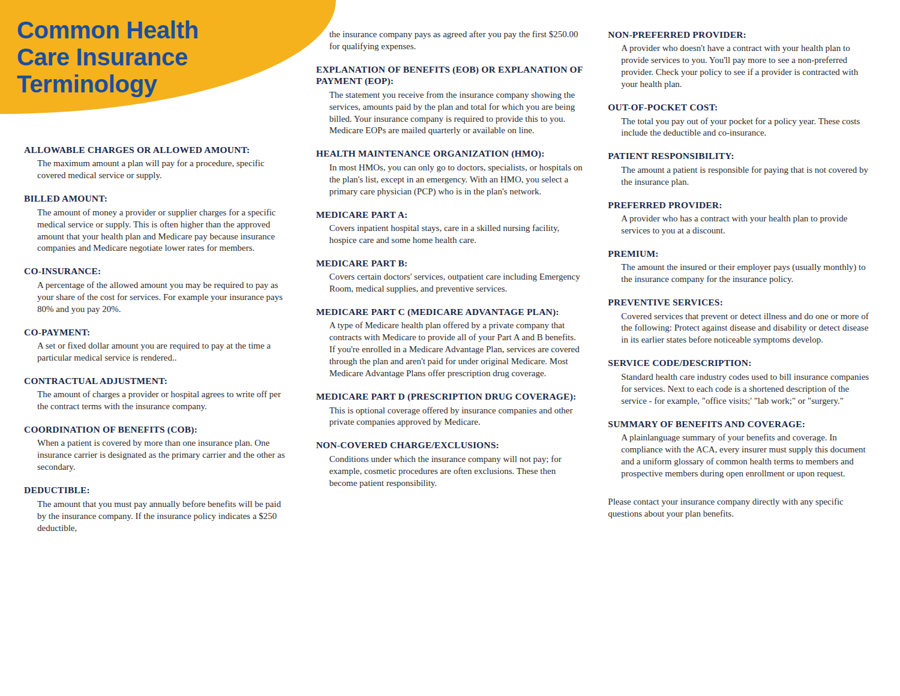Common Health
Care Insurance
Terminology
Allowable Charges or Allowed Amount:
The maximum amount a plan will pay for a procedure, specific covered medical service or supply.
Billed Amount:
The amount of money a provider or supplier charges for a specific medical service or supply. This is often higher than the approved amount that your health plan and Medicare pay because insurance companies and Medicare negotiate lower rates for members.
Co-Insurance:
A percentage of the allowed amount you may be required to pay as your share of the cost for services. For example your insurance pays 80% and you pay 20%.
Co-Payment:
A set or fixed dollar amount you are required to pay at the time a particular medical service is rendered..
Contractual Adjustment:
The amount of charges a provider or hospital agrees to write off per the contract terms with the insurance company.
Coordination of Benefits (COB):
When a patient is covered by more than one insurance plan. One insurance carrier is designated as the primary carrier and the other as secondary.
Deductible:
The amount that you must pay annually before benefits will be paid by the insurance company. If the insurance policy indicates a $250 deductible,
the insurance company pays as agreed after you pay the first $250.00 for qualifying expenses.
Explanation of Benefits (EOB) or Explanation of Payment (EOP):
The statement you receive from the insurance company showing the services, amounts paid by the plan and total for which you are being billed. Your insurance company is required to provide this to you. Medicare EOPs are mailed quarterly or available on line.
Health Maintenance Organization (HMO):
In most HMOs, you can only go to doctors, specialists, or hospitals on the plan's list, except in an emergency. With an HMO, you select a primary care physician (PCP) who is in the plan's network.
Medicare Part A:
Covers inpatient hospital stays, care in a skilled nursing facility, hospice care and some home health care.
Medicare Part B:
Covers certain doctors' services, outpatient care including Emergency Room, medical supplies, and preventive services.
Medicare Part C (Medicare Advantage Plan):
A type of Medicare health plan offered by a private company that contracts with Medicare to provide all of your Part A and B benefits. If you're enrolled in a Medicare Advantage Plan, services are covered through the plan and aren't paid for under original Medicare. Most Medicare Advantage Plans offer prescription drug coverage.
Medicare Part D (Prescription Drug Coverage):
This is optional coverage offered by insurance companies and other private companies approved by Medicare.
Non-Covered Charge/Exclusions:
Conditions under which the insurance company will not pay; for example, cosmetic procedures are often exclusions. These then become patient responsibility.
Non-Preferred Provider:
A provider who doesn't have a contract with your health plan to provide services to you. You'll pay more to see a non-preferred provider. Check your policy to see if a provider is contracted with your health plan.
Out-of-Pocket Cost:
The total you pay out of your pocket for a policy year. These costs include the deductible and co-insurance.
Patient Responsibility:
The amount a patient is responsible for paying that is not covered by the insurance plan.
Preferred Provider:
A provider who has a contract with your health plan to provide services to you at a discount.
Premium:
The amount the insured or their employer pays (usually monthly) to the insurance company for the insurance policy.
Preventive Services:
Covered services that prevent or detect illness and do one or more of the following: Protect against disease and disability or detect disease in its earlier states before noticeable symptoms develop.
Service Code/Description:
Standard health care industry codes used to bill insurance companies for services. Next to each code is a shortened description of the service - for example, "office visits;' "lab work;" or "surgery."
Summary of Benefits and Coverage:
A plainlanguage summary of your benefits and coverage. In compliance with the ACA, every insurer must supply this document and a uniform glossary of common health terms to members and prospective members during open enrollment or upon request.
Please contact your insurance company directly with any specific questions about your plan benefits.